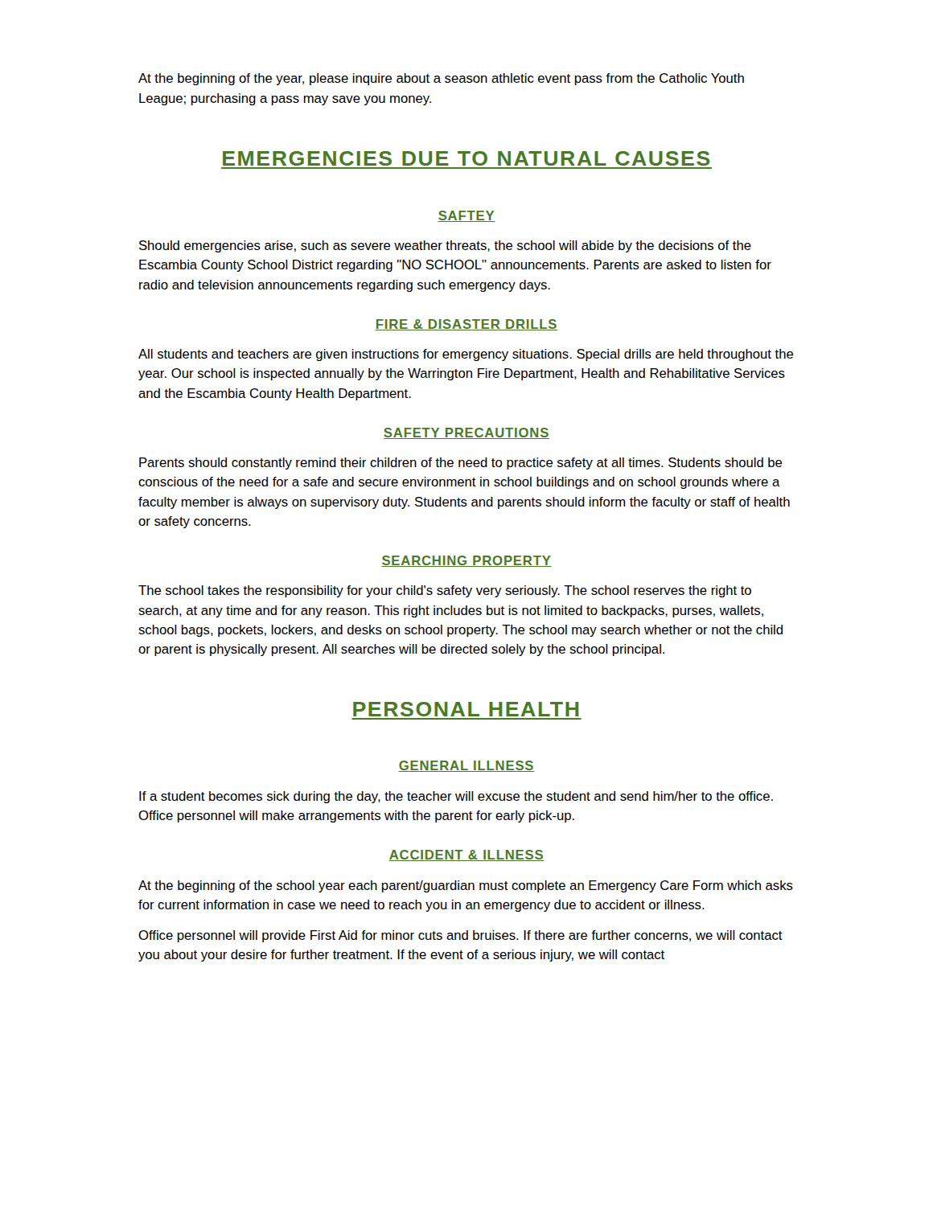At the beginning of the year, please inquire about a season athletic event pass from the Catholic Youth League; purchasing a pass may save you money.
EMERGENCIES DUE TO NATURAL CAUSES
SAFTEY
Should emergencies arise, such as severe weather threats, the school will abide by the decisions of the Escambia County School District regarding "NO SCHOOL" announcements. Parents are asked to listen for radio and television announcements regarding such emergency days.
FIRE & DISASTER DRILLS
All students and teachers are given instructions for emergency situations. Special drills are held throughout the year. Our school is inspected annually by the Warrington Fire Department, Health and Rehabilitative Services and the Escambia County Health Department.
SAFETY PRECAUTIONS
Parents should constantly remind their children of the need to practice safety at all times. Students should be conscious of the need for a safe and secure environment in school buildings and on school grounds where a faculty member is always on supervisory duty. Students and parents should inform the faculty or staff of health or safety concerns.
SEARCHING PROPERTY
The school takes the responsibility for your child's safety very seriously. The school reserves the right to search, at any time and for any reason. This right includes but is not limited to backpacks, purses, wallets, school bags, pockets, lockers, and desks on school property. The school may search whether or not the child or parent is physically present. All searches will be directed solely by the school principal.
PERSONAL HEALTH
GENERAL ILLNESS
If a student becomes sick during the day, the teacher will excuse the student and send him/her to the office. Office personnel will make arrangements with the parent for early pick-up.
ACCIDENT & ILLNESS
At the beginning of the school year each parent/guardian must complete an Emergency Care Form which asks for current information in case we need to reach you in an emergency due to accident or illness.
Office personnel will provide First Aid for minor cuts and bruises. If there are further concerns, we will contact you about your desire for further treatment. If the event of a serious injury, we will contact